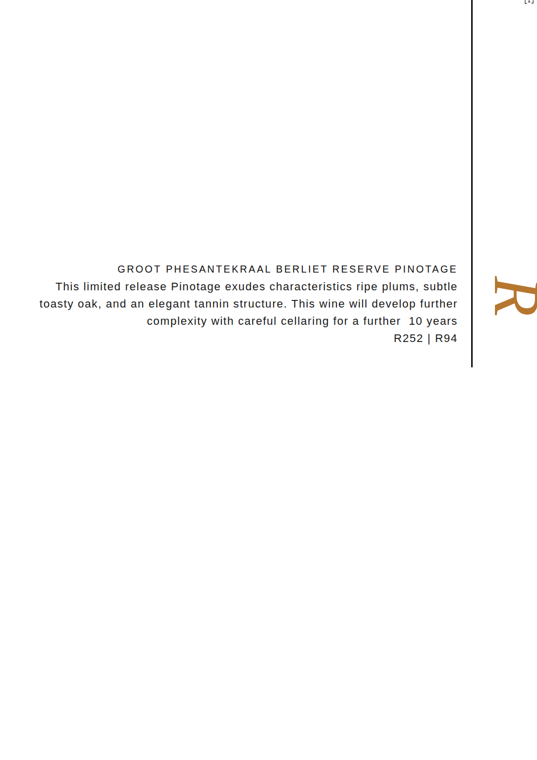Reserve Red Wine
R
Groot Phesantekraal Berliet Reserve Pinotage
This limited release Pinotage exudes characteristics ripe plums, subtle toasty oak, and an elegant tannin structure. This wine will develop further complexity with careful cellaring for a further 10 years
R252 | R94